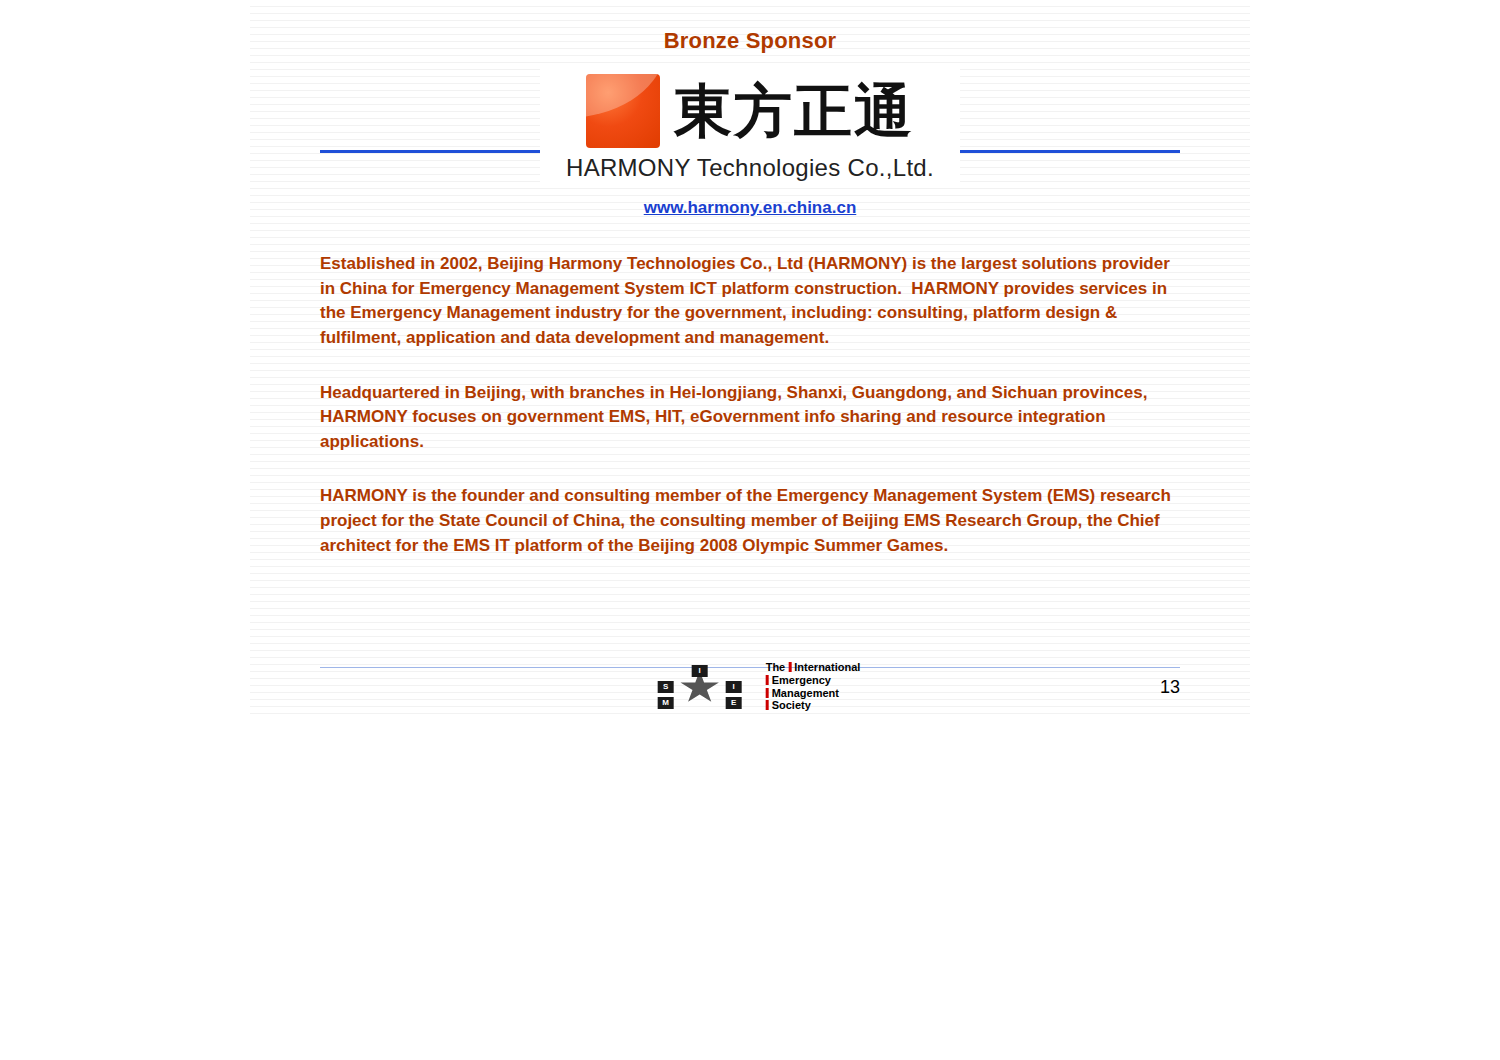Bronze Sponsor
東方正通
HARMONY Technologies Co.,Ltd.
www.harmony.en.china.cn
Established in 2002, Beijing Harmony Technologies Co., Ltd (HARMONY) is the largest solutions provider in China for Emergency Management System ICT platform construction. HARMONY provides services in the Emergency Management industry for the government, including: consulting, platform design & fulfilment, application and data development and management.
Headquartered in Beijing, with branches in Hei-longjiang, Shanxi, Guangdong, and Sichuan provinces, HARMONY focuses on government EMS, HIT, eGovernment info sharing and resource integration applications.
HARMONY is the founder and consulting member of the Emergency Management System (EMS) research project for the State Council of China, the consulting member of Beijing EMS Research Group, the Chief architect for the EMS IT platform of the Beijing 2008 Olympic Summer Games.
I S I M E
The International
Emergency
Management
Society
13